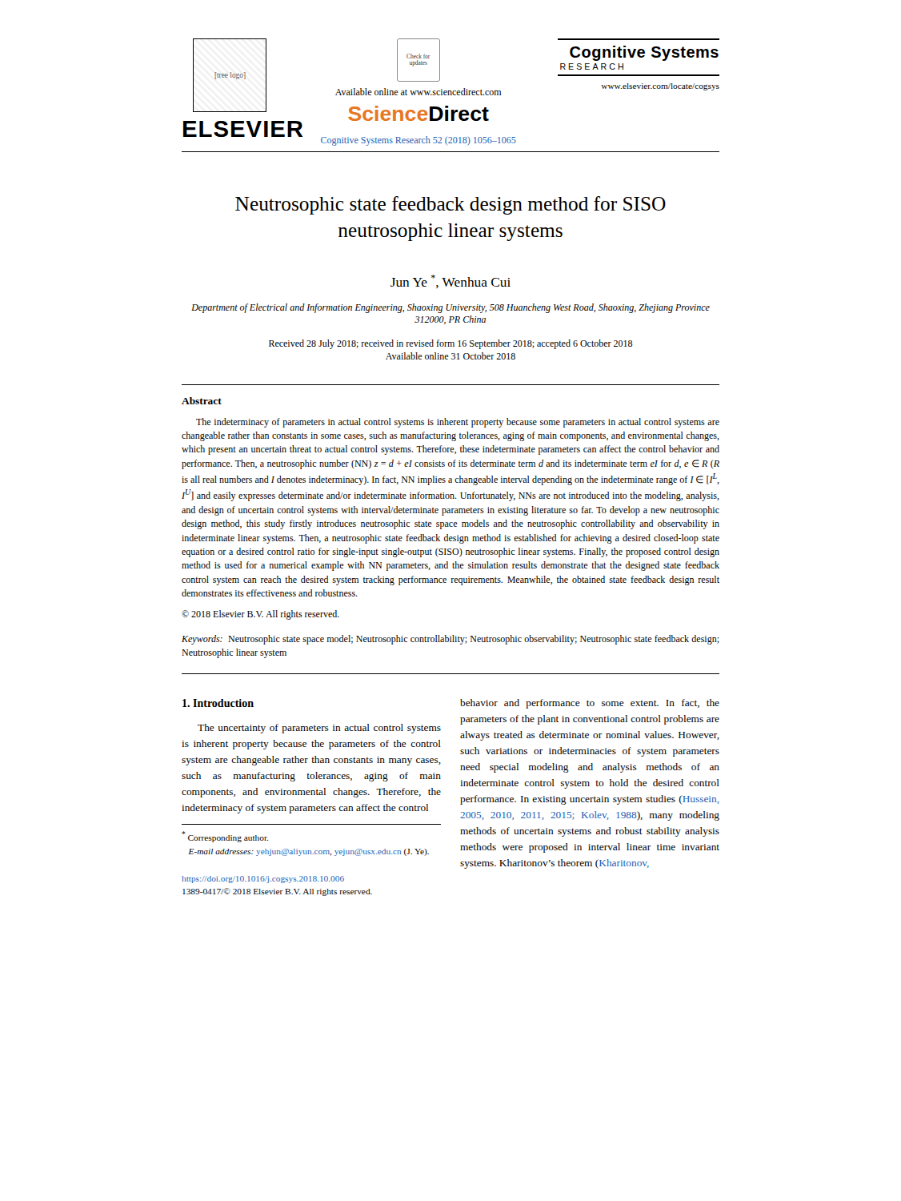[tree logo]
ELSEVIER
Check for
updates
Available online at www.sciencedirect.com
Science Direct
Cognitive Systems Research 52 (2018) 1056–1065
Cognitive Systems
RESEARCH
www.elsevier.com/locate/cogsys
Neutrosophic state feedback design method for SISO
neutrosophic linear systems
Jun Ye *, Wenhua Cui
Department of Electrical and Information Engineering, Shaoxing University, 508 Huancheng West Road, Shaoxing, Zhejiang Province 312000, PR China
Received 28 July 2018; received in revised form 16 September 2018; accepted 6 October 2018
Available online 31 October 2018
Abstract
The indeterminacy of parameters in actual control systems is inherent property because some parameters in actual control systems are changeable rather than constants in some cases, such as manufacturing tolerances, aging of main components, and environmental changes, which present an uncertain threat to actual control systems. Therefore, these indeterminate parameters can affect the control behavior and performance. Then, a neutrosophic number (NN) z = d + eI consists of its determinate term d and its indeterminate term eI for d, e ∈ R (R is all real numbers and I denotes indeterminacy). In fact, NN implies a changeable interval depending on the indeterminate range of I ∈ [IL, IU] and easily expresses determinate and/or indeterminate information. Unfortunately, NNs are not introduced into the modeling, analysis, and design of uncertain control systems with interval/determinate parameters in existing literature so far. To develop a new neutrosophic design method, this study firstly introduces neutrosophic state space models and the neutrosophic controllability and observability in indeterminate linear systems. Then, a neutrosophic state feedback design method is established for achieving a desired closed-loop state equation or a desired control ratio for single-input single-output (SISO) neutrosophic linear systems. Finally, the proposed control design method is used for a numerical example with NN parameters, and the simulation results demonstrate that the designed state feedback control system can reach the desired system tracking performance requirements. Meanwhile, the obtained state feedback design result demonstrates its effectiveness and robustness.
© 2018 Elsevier B.V. All rights reserved.
Keywords: Neutrosophic state space model; Neutrosophic controllability; Neutrosophic observability; Neutrosophic state feedback design; Neutrosophic linear system
1. Introduction
The uncertainty of parameters in actual control systems is inherent property because the parameters of the control system are changeable rather than constants in many cases, such as manufacturing tolerances, aging of main components, and environmental changes. Therefore, the indeterminacy of system parameters can affect the control
* Corresponding author.
E-mail addresses: yehjun@aliyun.com, yejun@usx.edu.cn (J. Ye).
https://doi.org/10.1016/j.cogsys.2018.10.006
1389-0417/© 2018 Elsevier B.V. All rights reserved.
behavior and performance to some extent. In fact, the parameters of the plant in conventional control problems are always treated as determinate or nominal values. However, such variations or indeterminacies of system parameters need special modeling and analysis methods of an indeterminate control system to hold the desired control performance. In existing uncertain system studies (Hussein, 2005, 2010, 2011, 2015; Kolev, 1988), many modeling methods of uncertain systems and robust stability analysis methods were proposed in interval linear time invariant systems. Kharitonov’s theorem (Kharitonov,